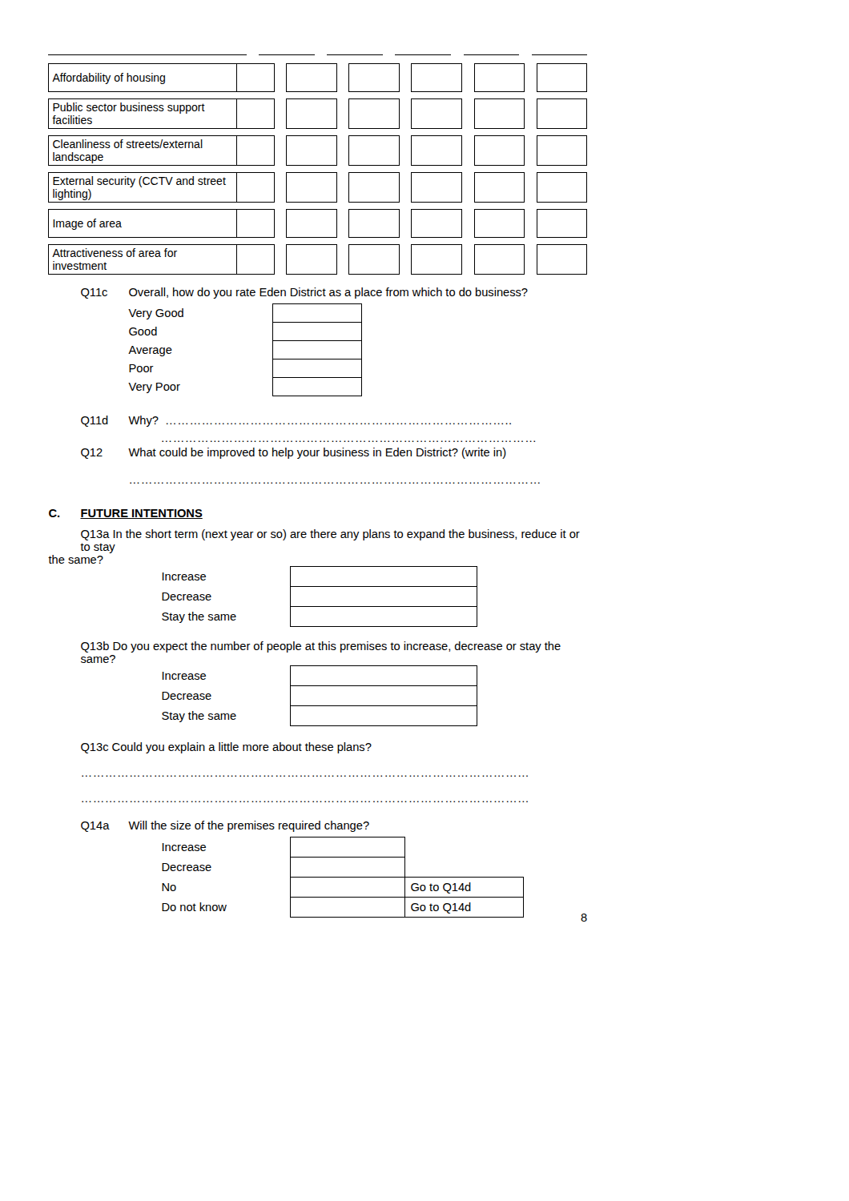| Affordability of housing | | | | | | | | | | | |
| Public sector business support facilities | | | | | | | | | | | |
| Cleanliness of streets/external landscape | | | | | | | | | | | |
| External security (CCTV and street lighting) | | | | | | | | | | | |
| Image of area | | | | | | | | | | | |
| Attractiveness of area for investment | | | | | | | | | | | |
Q11c Overall, how do you rate Eden District as a place from which to do business?
| Very Good | |
| Good | |
| Average | |
| Poor | |
| Very Poor | |
Q11d Why? …………………………………………………………………………..
…………………………………………………………………………………
Q12 What could be improved to help your business in Eden District? (write in)
…………………………………………………………………………………………
C. FUTURE INTENTIONS
Q13a In the short term (next year or so) are there any plans to expand the business, reduce it or to stay
the same?
| Increase | |
| Decrease | |
| Stay the same | |
Q13b Do you expect the number of people at this premises to increase, decrease or stay the same?
| Increase | |
| Decrease | |
| Stay the same | |
Q13c Could you explain a little more about these plans?
…………………………………………………………………………………………………
…………………………………………………………………………………………………
Q14a Will the size of the premises required change?
| Increase | | |
| Decrease | | |
| No | | Go to Q14d |
| Do not know | | Go to Q14d |
8